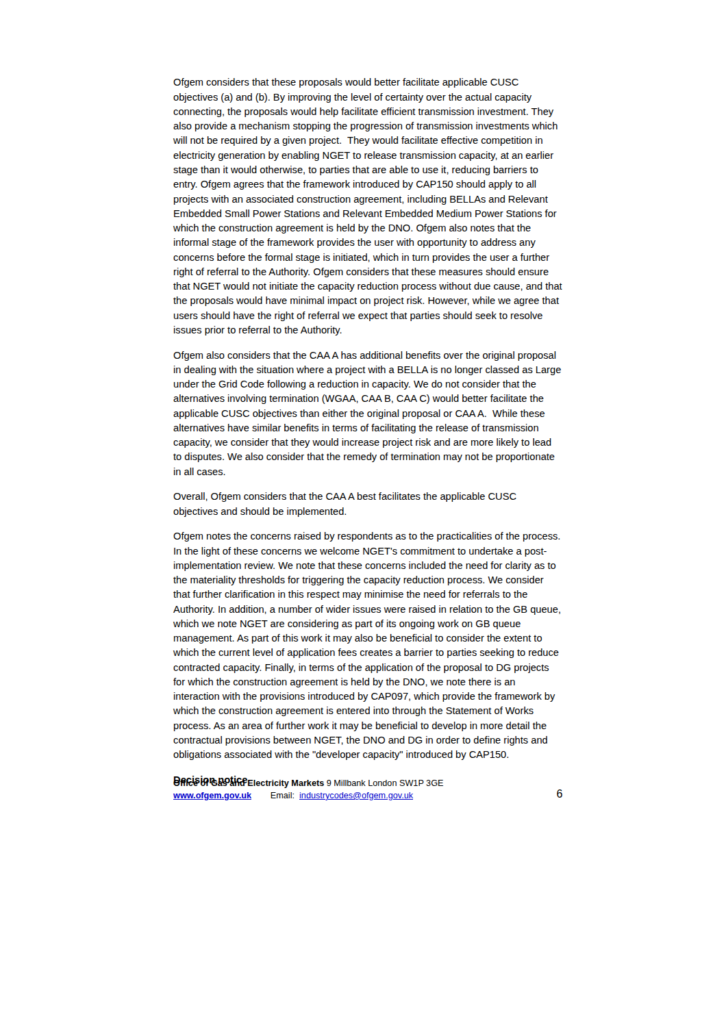Ofgem considers that these proposals would better facilitate applicable CUSC objectives (a) and (b). By improving the level of certainty over the actual capacity connecting, the proposals would help facilitate efficient transmission investment. They also provide a mechanism stopping the progression of transmission investments which will not be required by a given project. They would facilitate effective competition in electricity generation by enabling NGET to release transmission capacity, at an earlier stage than it would otherwise, to parties that are able to use it, reducing barriers to entry. Ofgem agrees that the framework introduced by CAP150 should apply to all projects with an associated construction agreement, including BELLAs and Relevant Embedded Small Power Stations and Relevant Embedded Medium Power Stations for which the construction agreement is held by the DNO. Ofgem also notes that the informal stage of the framework provides the user with opportunity to address any concerns before the formal stage is initiated, which in turn provides the user a further right of referral to the Authority. Ofgem considers that these measures should ensure that NGET would not initiate the capacity reduction process without due cause, and that the proposals would have minimal impact on project risk. However, while we agree that users should have the right of referral we expect that parties should seek to resolve issues prior to referral to the Authority.
Ofgem also considers that the CAA A has additional benefits over the original proposal in dealing with the situation where a project with a BELLA is no longer classed as Large under the Grid Code following a reduction in capacity. We do not consider that the alternatives involving termination (WGAA, CAA B, CAA C) would better facilitate the applicable CUSC objectives than either the original proposal or CAA A. While these alternatives have similar benefits in terms of facilitating the release of transmission capacity, we consider that they would increase project risk and are more likely to lead to disputes. We also consider that the remedy of termination may not be proportionate in all cases.
Overall, Ofgem considers that the CAA A best facilitates the applicable CUSC objectives and should be implemented.
Ofgem notes the concerns raised by respondents as to the practicalities of the process. In the light of these concerns we welcome NGET's commitment to undertake a post-implementation review. We note that these concerns included the need for clarity as to the materiality thresholds for triggering the capacity reduction process. We consider that further clarification in this respect may minimise the need for referrals to the Authority. In addition, a number of wider issues were raised in relation to the GB queue, which we note NGET are considering as part of its ongoing work on GB queue management. As part of this work it may also be beneficial to consider the extent to which the current level of application fees creates a barrier to parties seeking to reduce contracted capacity. Finally, in terms of the application of the proposal to DG projects for which the construction agreement is held by the DNO, we note there is an interaction with the provisions introduced by CAP097, which provide the framework by which the construction agreement is entered into through the Statement of Works process. As an area of further work it may be beneficial to develop in more detail the contractual provisions between NGET, the DNO and DG in order to define rights and obligations associated with the "developer capacity" introduced by CAP150.
Decision notice
| Office of Gas and Electricity Markets 9 Millbank London SW1P 3GE www.ofgem.gov.uk Email: industrycodes@ofgem.gov.uk | 6 |